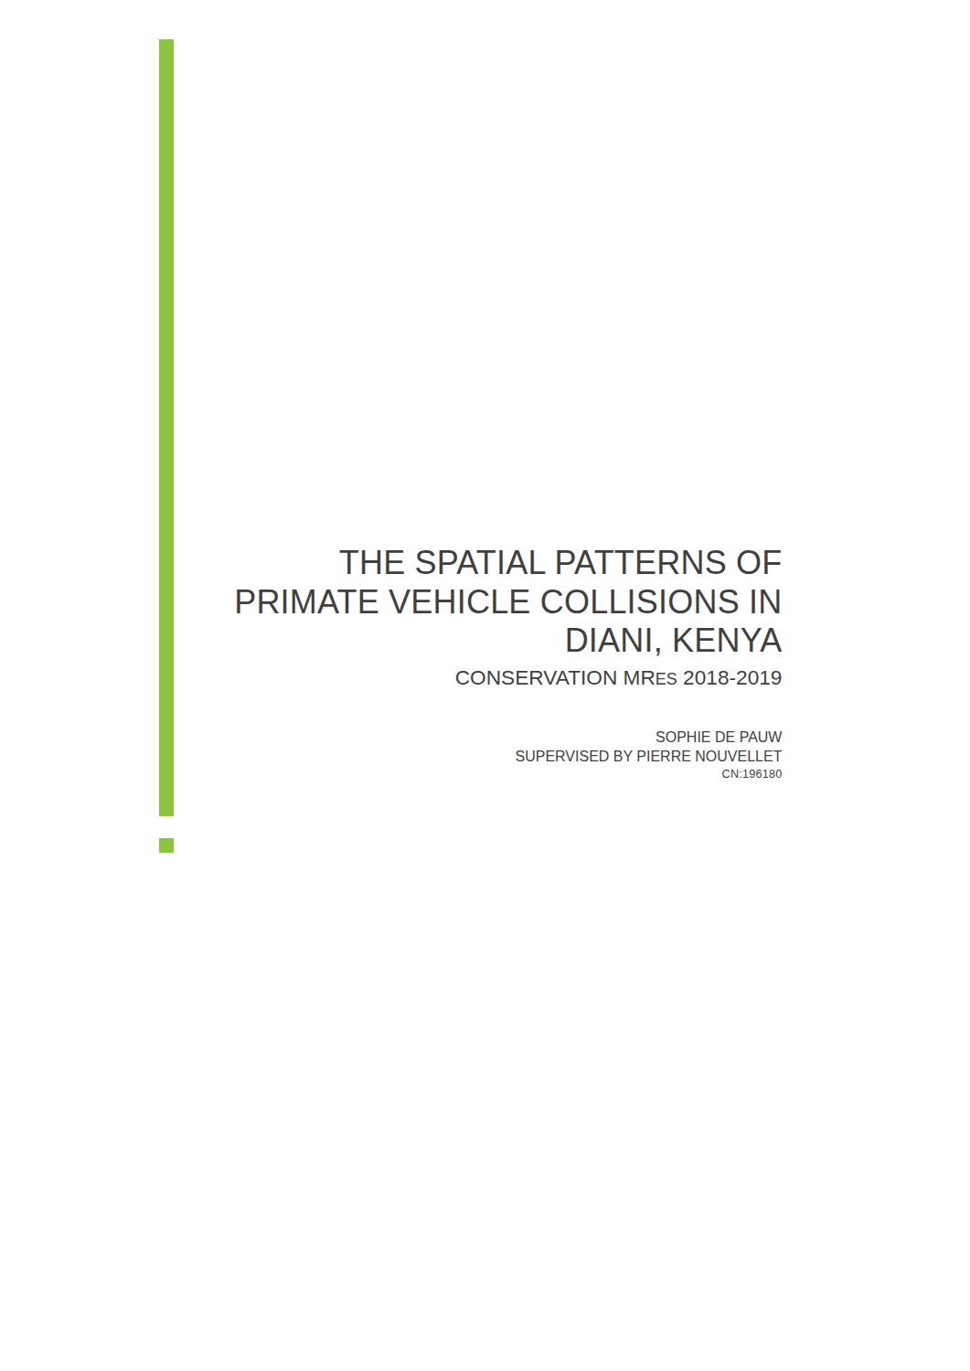The Spatial Patterns of Primate Vehicle Collisions in Diani, Kenya
Conservation MRes 2018-2019
Sophie de Pauw
Supervised by Pierre Nouvellet
CN:196180